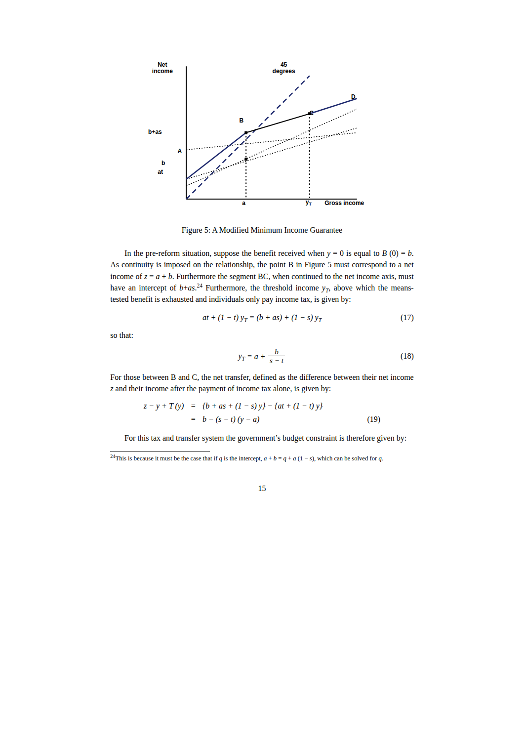Net
income 45
degrees D C B b+as A b at a yT Gross income
Figure 5: A Modified Minimum Income Guarantee
In the pre-reform situation, suppose the benefit received when y = 0 is equal to B (0) = b. As continuity is imposed on the relationship, the point B in Figure 5 must correspond to a net income of z = a + b. Furthermore the segment BC, when continued to the net income axis, must have an intercept of b+as.24 Furthermore, the threshold income yT, above which the means-tested benefit is exhausted and individuals only pay income tax, is given by:
at + (1 − t) yT = (b + as) + (1 − s) yT (17)
so that:
yT = a + bs − t (18)
For those between B and C, the net transfer, defined as the difference between their net income z and their income after the payment of income tax alone, is given by:
| z − y + T ( y ) | = | { b + as + (1 − s ) y } − { at + (1 − t ) y } | |
| | = | b − ( s − t ) ( y − a ) | (19) |
For this tax and transfer system the government’s budget constraint is therefore given by:
24This is because it must be the case that if q is the intercept, a + b = q + a (1 − s), which can be solved for q.
15